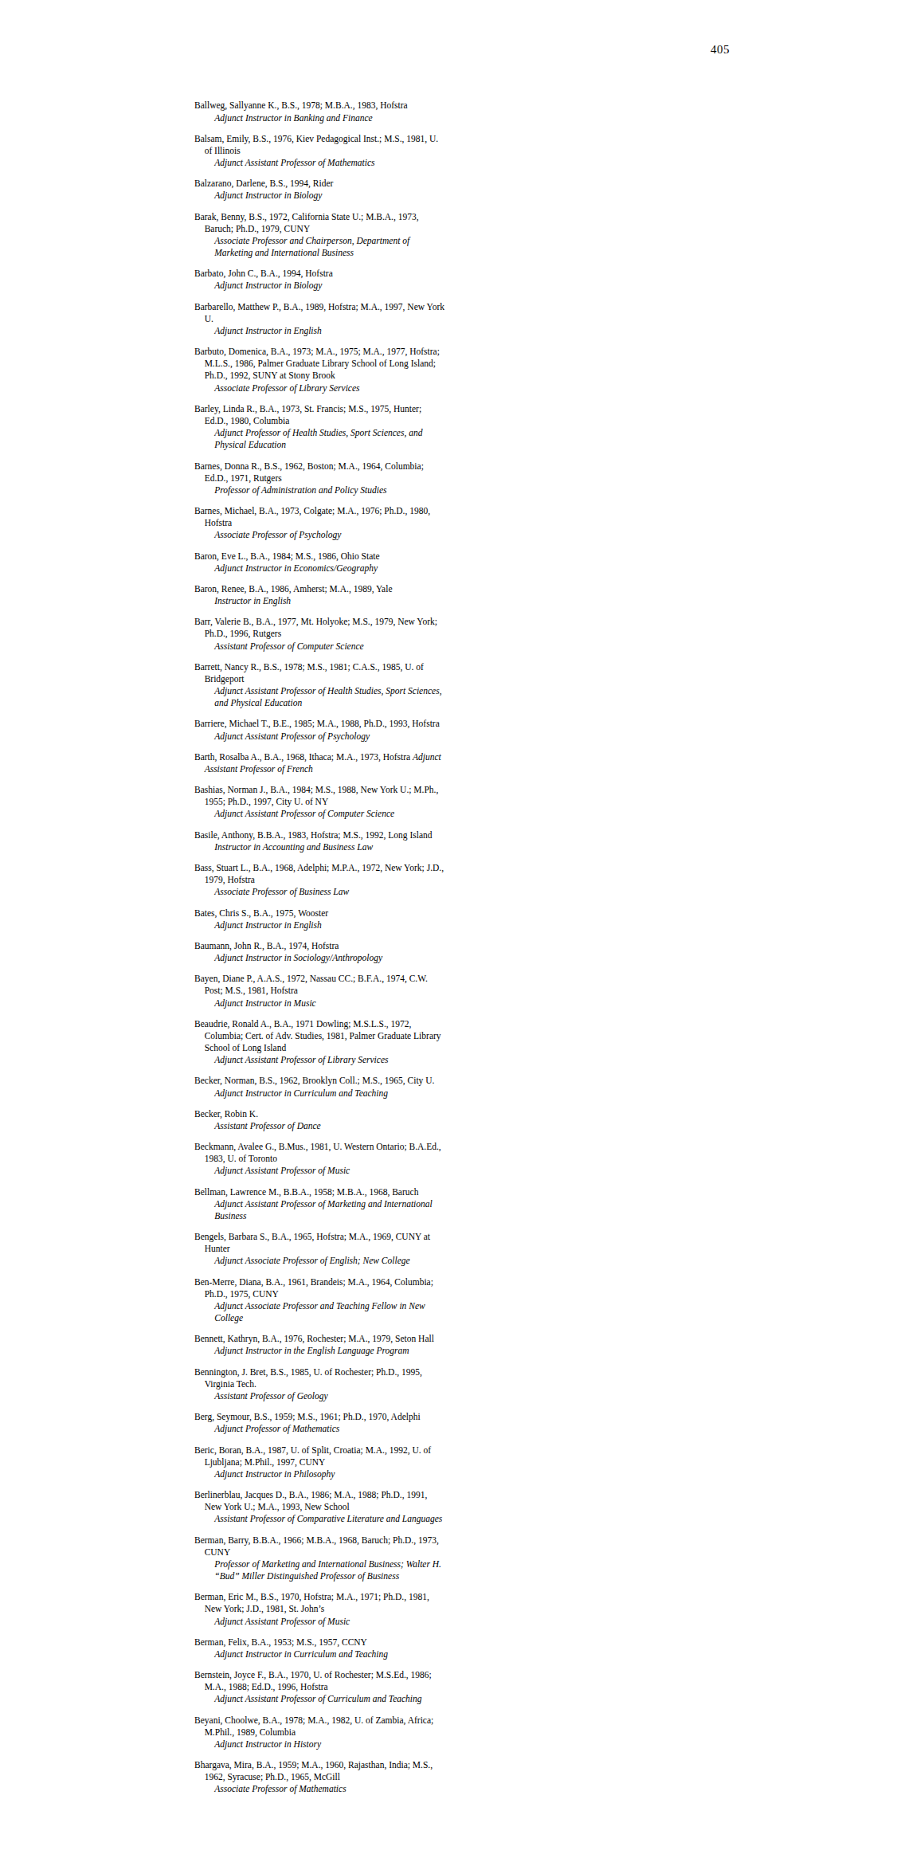405
Ballweg, Sallyanne K., B.S., 1978; M.B.A., 1983, Hofstra Adjunct Instructor in Banking and Finance
Balsam, Emily, B.S., 1976, Kiev Pedagogical Inst.; M.S., 1981, U. of Illinois Adjunct Assistant Professor of Mathematics
Balzarano, Darlene, B.S., 1994, Rider Adjunct Instructor in Biology
Barak, Benny, B.S., 1972, California State U.; M.B.A., 1973, Baruch; Ph.D., 1979, CUNY Associate Professor and Chairperson, Department of Marketing and International Business
Barbato, John C., B.A., 1994, Hofstra Adjunct Instructor in Biology
Barbarello, Matthew P., B.A., 1989, Hofstra; M.A., 1997, New York U. Adjunct Instructor in English
Barbuto, Domenica, B.A., 1973; M.A., 1975; M.A., 1977, Hofstra; M.L.S., 1986, Palmer Graduate Library School of Long Island; Ph.D., 1992, SUNY at Stony Brook Associate Professor of Library Services
Barley, Linda R., B.A., 1973, St. Francis; M.S., 1975, Hunter; Ed.D., 1980, Columbia Adjunct Professor of Health Studies, Sport Sciences, and Physical Education
Barnes, Donna R., B.S., 1962, Boston; M.A., 1964, Columbia; Ed.D., 1971, Rutgers Professor of Administration and Policy Studies
Barnes, Michael, B.A., 1973, Colgate; M.A., 1976; Ph.D., 1980, Hofstra Associate Professor of Psychology
Baron, Eve L., B.A., 1984; M.S., 1986, Ohio State Adjunct Instructor in Economics/Geography
Baron, Renee, B.A., 1986, Amherst; M.A., 1989, Yale Instructor in English
Barr, Valerie B., B.A., 1977, Mt. Holyoke; M.S., 1979, New York; Ph.D., 1996, Rutgers Assistant Professor of Computer Science
Barrett, Nancy R., B.S., 1978; M.S., 1981; C.A.S., 1985, U. of Bridgeport Adjunct Assistant Professor of Health Studies, Sport Sciences, and Physical Education
Barriere, Michael T., B.E., 1985; M.A., 1988, Ph.D., 1993, Hofstra Adjunct Assistant Professor of Psychology
Barth, Rosalba A., B.A., 1968, Ithaca; M.A., 1973, Hofstra Adjunct Assistant Professor of French
Bashias, Norman J., B.A., 1984; M.S., 1988, New York U.; M.Ph., 1955; Ph.D., 1997, City U. of NY Adjunct Assistant Professor of Computer Science
Basile, Anthony, B.B.A., 1983, Hofstra; M.S., 1992, Long Island Instructor in Accounting and Business Law
Bass, Stuart L., B.A., 1968, Adelphi; M.P.A., 1972, New York; J.D., 1979, Hofstra Associate Professor of Business Law
Bates, Chris S., B.A., 1975, Wooster Adjunct Instructor in English
Baumann, John R., B.A., 1974, Hofstra Adjunct Instructor in Sociology/Anthropology
Bayen, Diane P., A.A.S., 1972, Nassau CC.; B.F.A., 1974, C.W. Post; M.S., 1981, Hofstra Adjunct Instructor in Music
Beaudrie, Ronald A., B.A., 1971 Dowling; M.S.L.S., 1972, Columbia; Cert. of Adv. Studies, 1981, Palmer Graduate Library School of Long Island Adjunct Assistant Professor of Library Services
Becker, Norman, B.S., 1962, Brooklyn Coll.; M.S., 1965, City U. Adjunct Instructor in Curriculum and Teaching
Becker, Robin K. Assistant Professor of Dance
Beckmann, Avalee G., B.Mus., 1981, U. Western Ontario; B.A.Ed., 1983, U. of Toronto Adjunct Assistant Professor of Music
Bellman, Lawrence M., B.B.A., 1958; M.B.A., 1968, Baruch Adjunct Assistant Professor of Marketing and International Business
Bengels, Barbara S., B.A., 1965, Hofstra; M.A., 1969, CUNY at Hunter Adjunct Associate Professor of English; New College
Ben-Merre, Diana, B.A., 1961, Brandeis; M.A., 1964, Columbia; Ph.D., 1975, CUNY Adjunct Associate Professor and Teaching Fellow in New College
Bennett, Kathryn, B.A., 1976, Rochester; M.A., 1979, Seton Hall Adjunct Instructor in the English Language Program
Bennington, J. Bret, B.S., 1985, U. of Rochester; Ph.D., 1995, Virginia Tech. Assistant Professor of Geology
Berg, Seymour, B.S., 1959; M.S., 1961; Ph.D., 1970, Adelphi Adjunct Professor of Mathematics
Beric, Boran, B.A., 1987, U. of Split, Croatia; M.A., 1992, U. of Ljubljana; M.Phil., 1997, CUNY Adjunct Instructor in Philosophy
Berlinerblau, Jacques D., B.A., 1986; M.A., 1988; Ph.D., 1991, New York U.; M.A., 1993, New School Assistant Professor of Comparative Literature and Languages
Berman, Barry, B.B.A., 1966; M.B.A., 1968, Baruch; Ph.D., 1973, CUNY Professor of Marketing and International Business; Walter H. “Bud” Miller Distinguished Professor of Business
Berman, Eric M., B.S., 1970, Hofstra; M.A., 1971; Ph.D., 1981, New York; J.D., 1981, St. John’s Adjunct Assistant Professor of Music
Berman, Felix, B.A., 1953; M.S., 1957, CCNY Adjunct Instructor in Curriculum and Teaching
Bernstein, Joyce F., B.A., 1970, U. of Rochester; M.S.Ed., 1986; M.A., 1988; Ed.D., 1996, Hofstra Adjunct Assistant Professor of Curriculum and Teaching
Beyani, Choolwe, B.A., 1978; M.A., 1982, U. of Zambia, Africa; M.Phil., 1989, Columbia Adjunct Instructor in History
Bhargava, Mira, B.A., 1959; M.A., 1960, Rajasthan, India; M.S., 1962, Syracuse; Ph.D., 1965, McGill Associate Professor of Mathematics